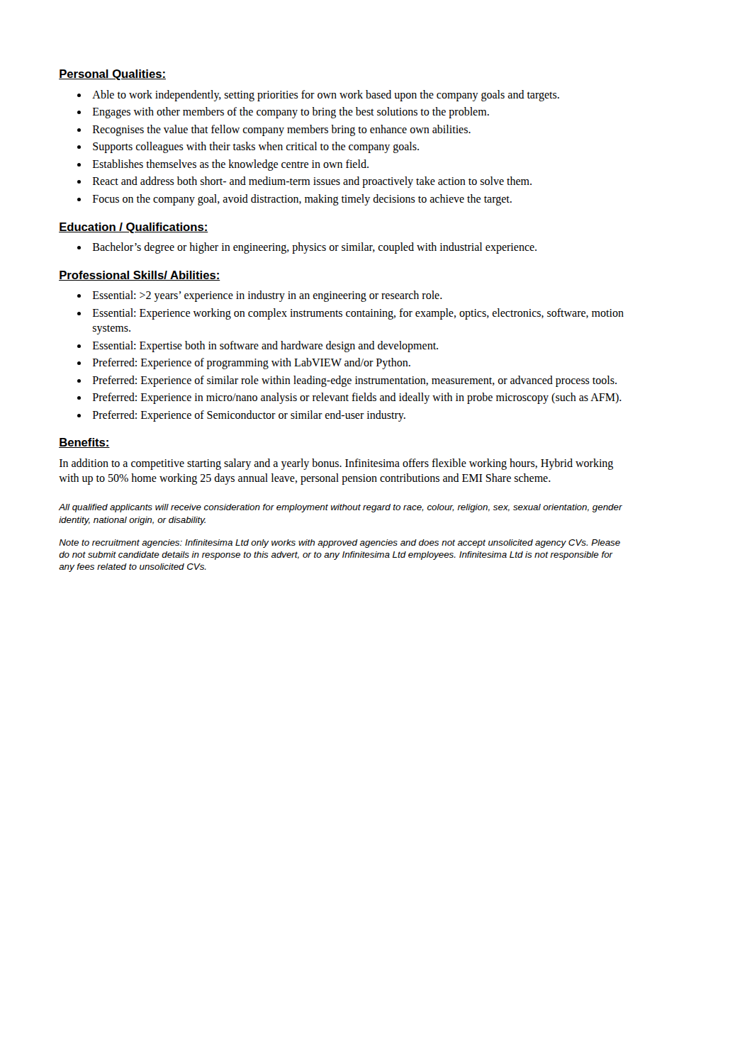Personal Qualities:
Able to work independently, setting priorities for own work based upon the company goals and targets.
Engages with other members of the company to bring the best solutions to the problem.
Recognises the value that fellow company members bring to enhance own abilities.
Supports colleagues with their tasks when critical to the company goals.
Establishes themselves as the knowledge centre in own field.
React and address both short- and medium-term issues and proactively take action to solve them.
Focus on the company goal, avoid distraction, making timely decisions to achieve the target.
Education / Qualifications:
Bachelor’s degree or higher in engineering, physics or similar, coupled with industrial experience.
Professional Skills/ Abilities:
Essential: >2 years’ experience in industry in an engineering or research role.
Essential: Experience working on complex instruments containing, for example, optics, electronics, software, motion systems.
Essential: Expertise both in software and hardware design and development.
Preferred: Experience of programming with LabVIEW and/or Python.
Preferred: Experience of similar role within leading-edge instrumentation, measurement, or advanced process tools.
Preferred: Experience in micro/nano analysis or relevant fields and ideally with in probe microscopy (such as AFM).
Preferred: Experience of Semiconductor or similar end-user industry.
Benefits:
In addition to a competitive starting salary and a yearly bonus. Infinitesima offers flexible working hours, Hybrid working with up to 50% home working 25 days annual leave, personal pension contributions and EMI Share scheme.
All qualified applicants will receive consideration for employment without regard to race, colour, religion, sex, sexual orientation, gender identity, national origin, or disability.
Note to recruitment agencies: Infinitesima Ltd only works with approved agencies and does not accept unsolicited agency CVs. Please do not submit candidate details in response to this advert, or to any Infinitesima Ltd employees. Infinitesima Ltd is not responsible for any fees related to unsolicited CVs.